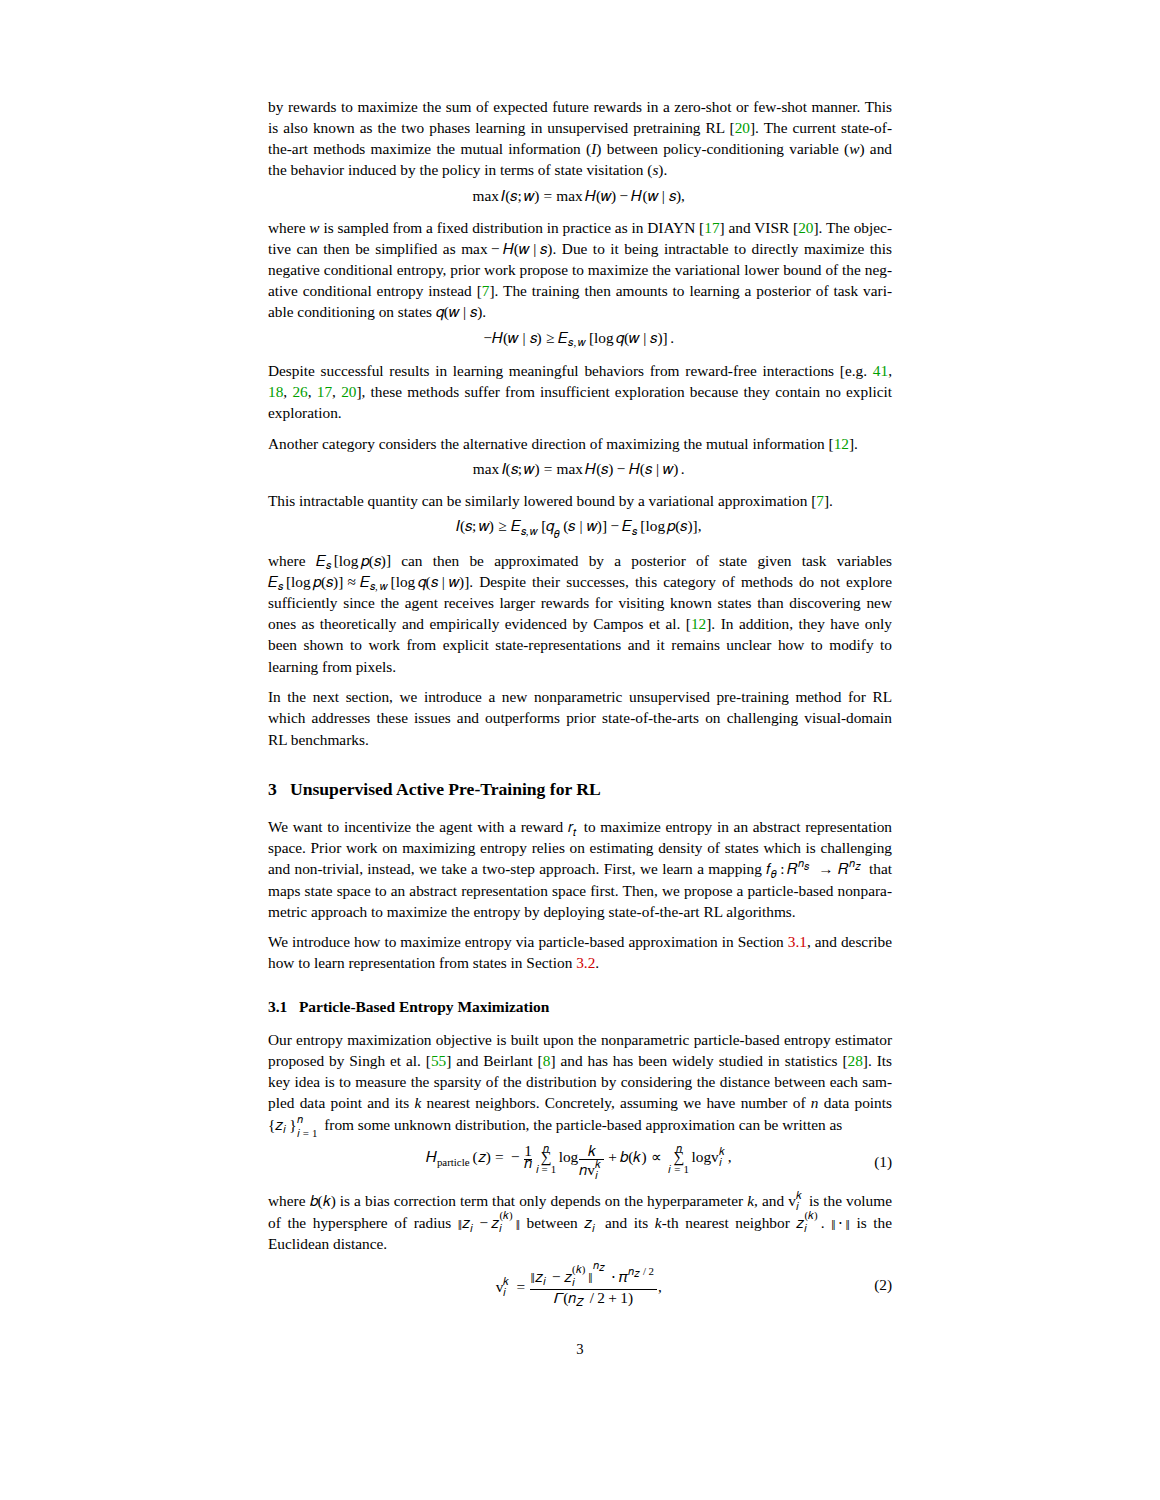by rewards to maximize the sum of expected future rewards in a zero-shot or few-shot manner. This is also known as the two phases learning in unsupervised pretraining RL [20]. The current state-of-the-art methods maximize the mutual information (I) between policy-conditioning variable (w) and the behavior induced by the policy in terms of state visitation (s).
maxI(s;w) = maxH(w) − H(w|s),
where w is sampled from a fixed distribution in practice as in DIAYN [17] and VISR [20]. The objective can then be simplified as max−H(w|s). Due to it being intractable to directly maximize this negative conditional entropy, prior work propose to maximize the variational lower bound of the negative conditional entropy instead [7]. The training then amounts to learning a posterior of task variable conditioning on states q(w|s).
−H(w|s) ≥ Es,w [logq(w|s)] .
Despite successful results in learning meaningful behaviors from reward-free interactions [e.g. 41, 18, 26, 17, 20], these methods suffer from insufficient exploration because they contain no explicit exploration.
Another category considers the alternative direction of maximizing the mutual information [12].
maxI(s;w) = maxH(s) − H(s|w).
This intractable quantity can be similarly lowered bound by a variational approximation [7].
I(s;w) ≥ Es,w [qθ(s|w)] − Es [logp(s)] ,
where Es[logp(s)] can then be approximated by a posterior of state given task variables Es[logp(s)]≈Es,w[logq(s|w)]. Despite their successes, this category of methods do not explore sufficiently since the agent receives larger rewards for visiting known states than discovering new ones as theoretically and empirically evidenced by Campos et al. [12]. In addition, they have only been shown to work from explicit state-representations and it remains unclear how to modify to learning from pixels.
In the next section, we introduce a new nonparametric unsupervised pre-training method for RL which addresses these issues and outperforms prior state-of-the-arts on challenging visual-domain RL benchmarks.
3 Unsupervised Active Pre-Training for RL
We want to incentivize the agent with a reward rt to maximize entropy in an abstract representation space. Prior work on maximizing entropy relies on estimating density of states which is challenging and non-trivial, instead, we take a two-step approach. First, we learn a mapping fθ:RnS→RnZ that maps state space to an abstract representation space first. Then, we propose a particle-based nonparametric approach to maximize the entropy by deploying state-of-the-art RL algorithms.
We introduce how to maximize entropy via particle-based approximation in Section 3.1, and describe how to learn representation from states in Section 3.2.
3.1 Particle-Based Entropy Maximization
Our entropy maximization objective is built upon the nonparametric particle-based entropy estimator proposed by Singh et al. [55] and Beirlant [8] and has has been widely studied in statistics [28]. Its key idea is to measure the sparsity of the distribution by considering the distance between each sampled data point and its k nearest neighbors. Concretely, assuming we have number of n data points {zi}i=1n from some unknown distribution, the particle-based approximation can be written as
Hparticle(z) = − 1n ∑i=1n log knvik + b(k) ∝ ∑i=1n log vik , (1)
where b(k) is a bias correction term that only depends on the hyperparameter k, and vik is the volume of the hypersphere of radius ‖zi−zi(k)‖ between zi and its k-th nearest neighbor zi(k). ‖⋅‖ is the Euclidean distance.
vik = ‖zi−zi(k)‖nZ ⋅ πnZ/2 Γ(nZ/2+1) , (2)
3